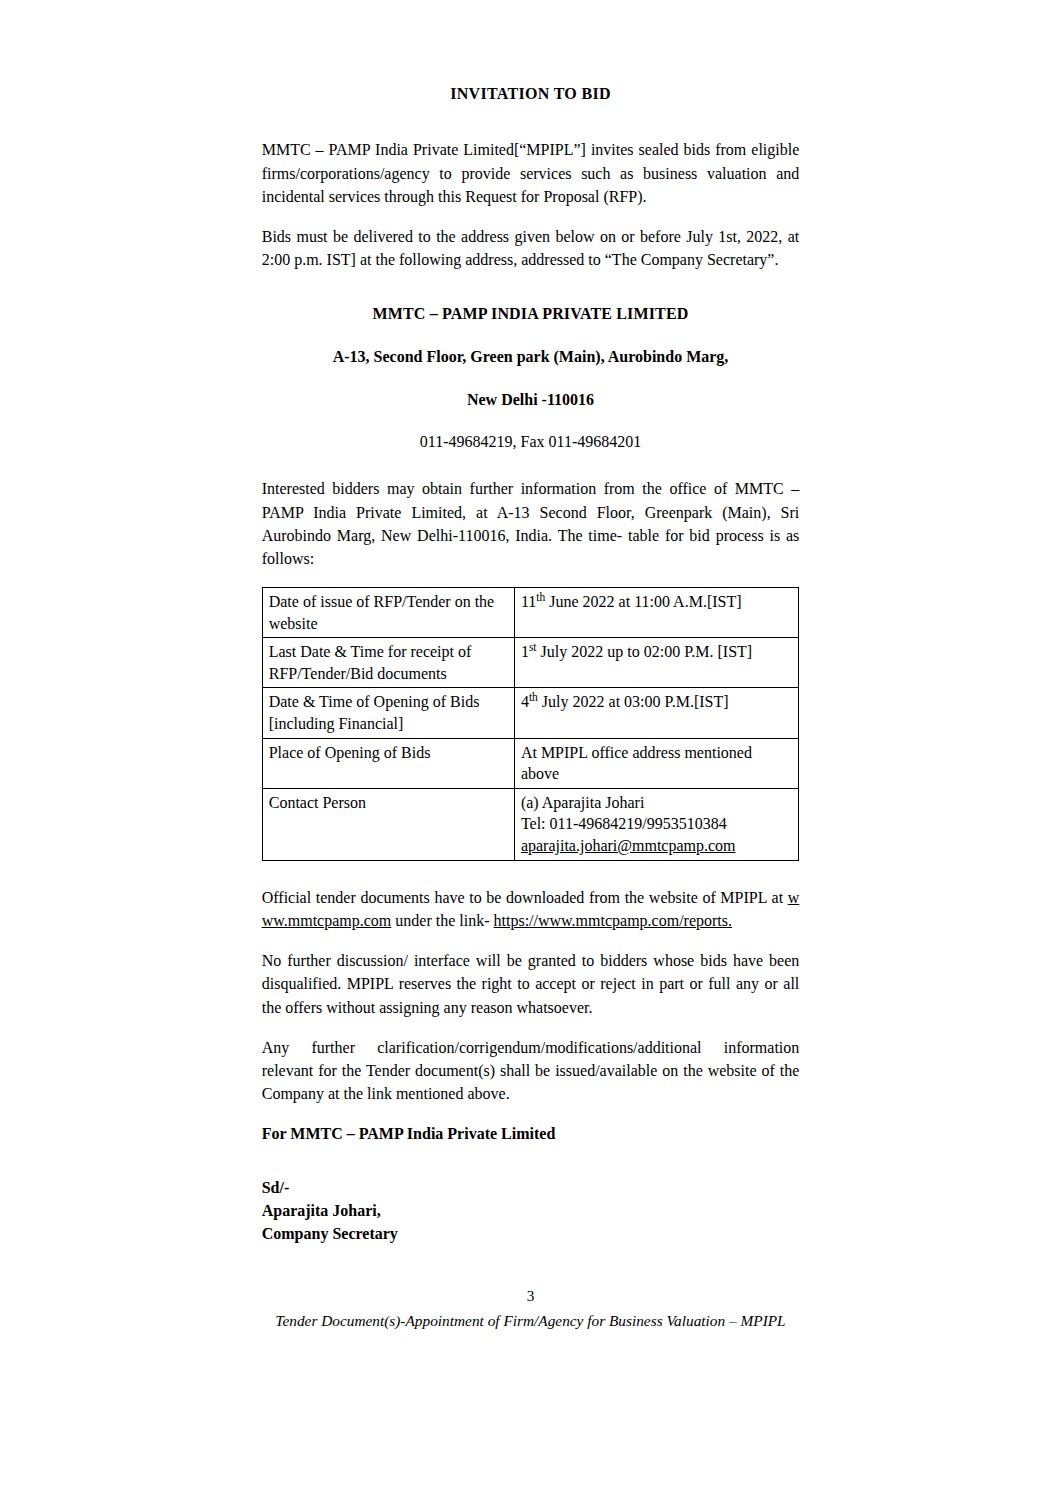INVITATION TO BID
MMTC – PAMP India Private Limited[“MPIPL”] invites sealed bids from eligible firms/corporations/agency to provide services such as business valuation and incidental services through this Request for Proposal (RFP).
Bids must be delivered to the address given below on or before July 1st, 2022, at 2:00 p.m. IST] at the following address, addressed to “The Company Secretary”.
MMTC – PAMP INDIA PRIVATE LIMITED
A-13, Second Floor, Green park (Main), Aurobindo Marg,
New Delhi -110016
011-49684219, Fax 011-49684201
Interested bidders may obtain further information from the office of MMTC – PAMP India Private Limited, at A-13 Second Floor, Greenpark (Main), Sri Aurobindo Marg, New Delhi-110016, India. The time- table for bid process is as follows:
| Date of issue of RFP/Tender on the website | 11 th June 2022 at 11:00 A.M.[IST] |
| Last Date & Time for receipt of RFP/Tender/Bid documents | 1 st July 2022 up to 02:00 P.M. [IST] |
| Date & Time of Opening of Bids [including Financial] | 4 th July 2022 at 03:00 P.M.[IST] |
| Place of Opening of Bids | At MPIPL office address mentioned above |
| Contact Person | (a) Aparajita Johari Tel: 011-49684219/9953510384 aparajita.johari@mmtcpamp.com |
Official tender documents have to be downloaded from the website of MPIPL at www.mmtcpamp.com under the link- https://www.mmtcpamp.com/reports.
No further discussion/ interface will be granted to bidders whose bids have been disqualified. MPIPL reserves the right to accept or reject in part or full any or all the offers without assigning any reason whatsoever.
Any further clarification/corrigendum/modifications/additional information relevant for the Tender document(s) shall be issued/available on the website of the Company at the link mentioned above.
For MMTC – PAMP India Private Limited
Sd/-
Aparajita Johari,
Company Secretary
3
Tender Document(s)-Appointment of Firm/Agency for Business Valuation – MPIPL